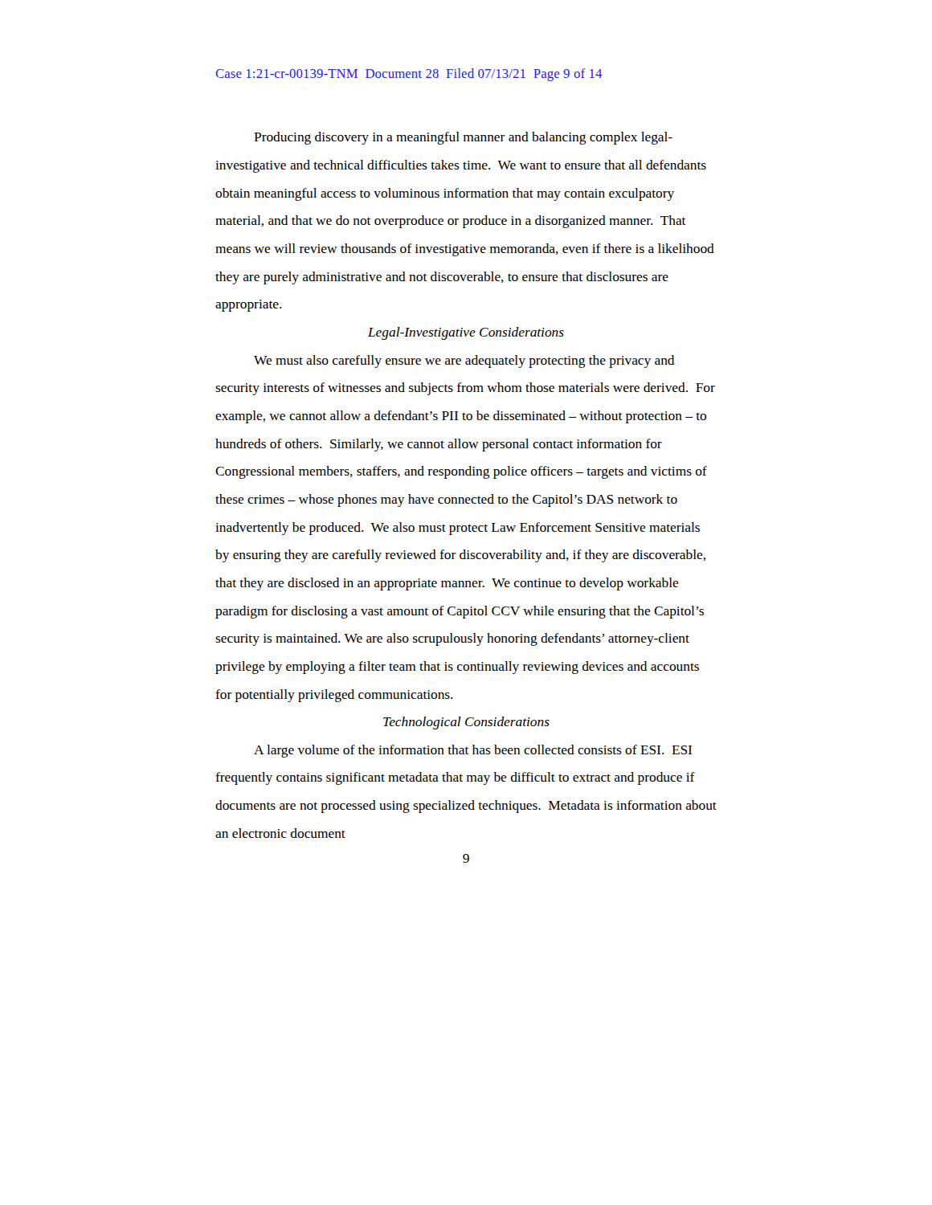Case 1:21-cr-00139-TNM Document 28 Filed 07/13/21 Page 9 of 14
Producing discovery in a meaningful manner and balancing complex legal-investigative and technical difficulties takes time. We want to ensure that all defendants obtain meaningful access to voluminous information that may contain exculpatory material, and that we do not overproduce or produce in a disorganized manner. That means we will review thousands of investigative memoranda, even if there is a likelihood they are purely administrative and not discoverable, to ensure that disclosures are appropriate.
Legal-Investigative Considerations
We must also carefully ensure we are adequately protecting the privacy and security interests of witnesses and subjects from whom those materials were derived. For example, we cannot allow a defendant’s PII to be disseminated – without protection – to hundreds of others. Similarly, we cannot allow personal contact information for Congressional members, staffers, and responding police officers – targets and victims of these crimes – whose phones may have connected to the Capitol’s DAS network to inadvertently be produced. We also must protect Law Enforcement Sensitive materials by ensuring they are carefully reviewed for discoverability and, if they are discoverable, that they are disclosed in an appropriate manner. We continue to develop workable paradigm for disclosing a vast amount of Capitol CCV while ensuring that the Capitol’s security is maintained. We are also scrupulously honoring defendants’ attorney-client privilege by employing a filter team that is continually reviewing devices and accounts for potentially privileged communications.
Technological Considerations
A large volume of the information that has been collected consists of ESI. ESI frequently contains significant metadata that may be difficult to extract and produce if documents are not processed using specialized techniques. Metadata is information about an electronic document
9